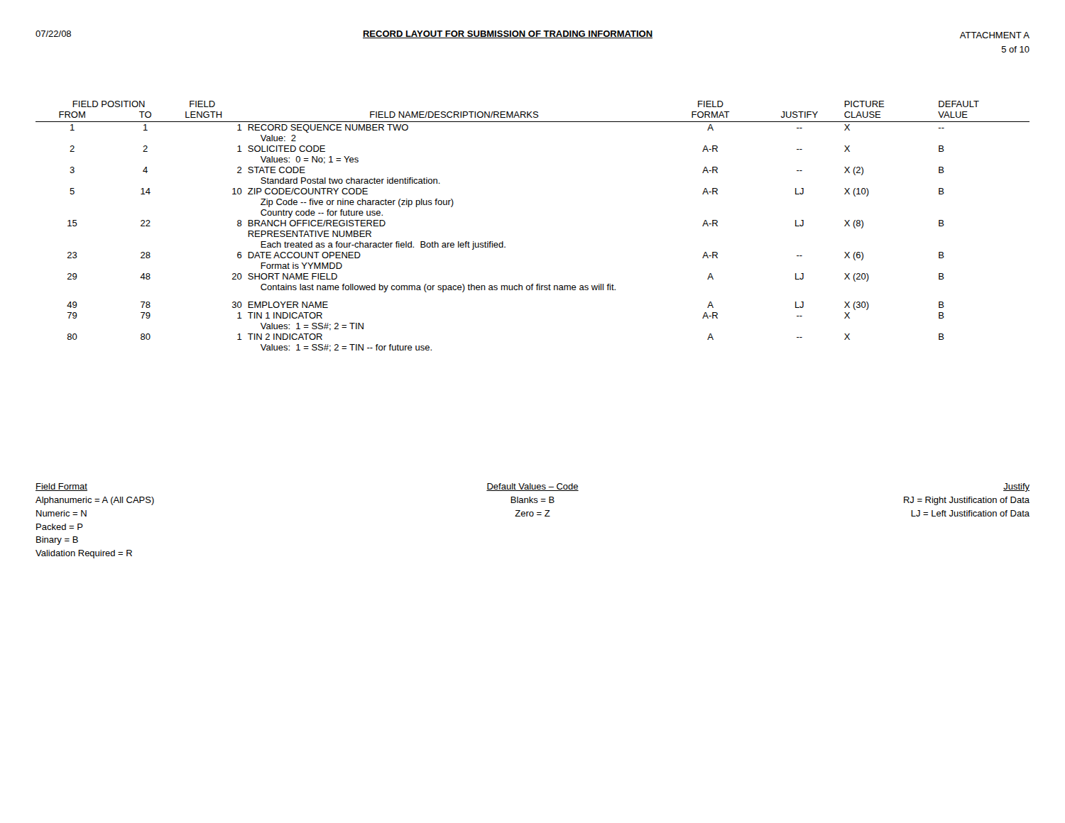07/22/08
RECORD LAYOUT FOR SUBMISSION OF TRADING INFORMATION
ATTACHMENT A
5 of 10
| FIELD POSITION | FIELD | FIELD | | PICTURE | DEFAULT |
| --- | --- | --- | --- | --- | --- |
| FROM | TO | LENGTH | FIELD NAME/DESCRIPTION/REMARKS | FORMAT | JUSTIFY | CLAUSE | VALUE |
| 1 | 1 | 1 | RECORD SEQUENCE NUMBER TWO | A | -- | X | -- |
| | | | Value: 2 | | | | |
| 2 | 2 | 1 | SOLICITED CODE | A-R | -- | X | B |
| | | | Values: 0 = No; 1 = Yes | | | | |
| 3 | 4 | 2 | STATE CODE | A-R | -- | X (2) | B |
| | | | Standard Postal two character identification. | | | | |
| 5 | 14 | 10 | ZIP CODE/COUNTRY CODE | A-R | LJ | X (10) | B |
| | | | Zip Code -- five or nine character (zip plus four) | | | | |
| | | | Country code -- for future use. | | | | |
| 15 | 22 | 8 | BRANCH OFFICE/REGISTERED | A-R | LJ | X (8) | B |
| | | | REPRESENTATIVE NUMBER | | | | |
| | | | Each treated as a four-character field. Both are left justified. | | | | |
| 23 | 28 | 6 | DATE ACCOUNT OPENED | A-R | -- | X (6) | B |
| | | | Format is YYMMDD | | | | |
| 29 | 48 | 20 | SHORT NAME FIELD | A | LJ | X (20) | B |
| | | | Contains last name followed by comma (or space) then as much of first name as will fit. | | | | |
| 49 | 78 | 30 | EMPLOYER NAME | A | LJ | X (30) | B |
| 79 | 79 | 1 | TIN 1 INDICATOR | A-R | -- | X | B |
| | | | Values: 1 = SS#; 2 = TIN | | | | |
| 80 | 80 | 1 | TIN 2 INDICATOR | A | -- | X | B |
| | | | Values: 1 = SS#; 2 = TIN -- for future use. | | | | |
Field Format
Alphanumeric = A (All CAPS)
Numeric = N
Packed = P
Binary = B
Validation Required = R
Default Values – Code
Blanks = B
Zero = Z
Justify
RJ = Right Justification of Data
LJ = Left Justification of Data